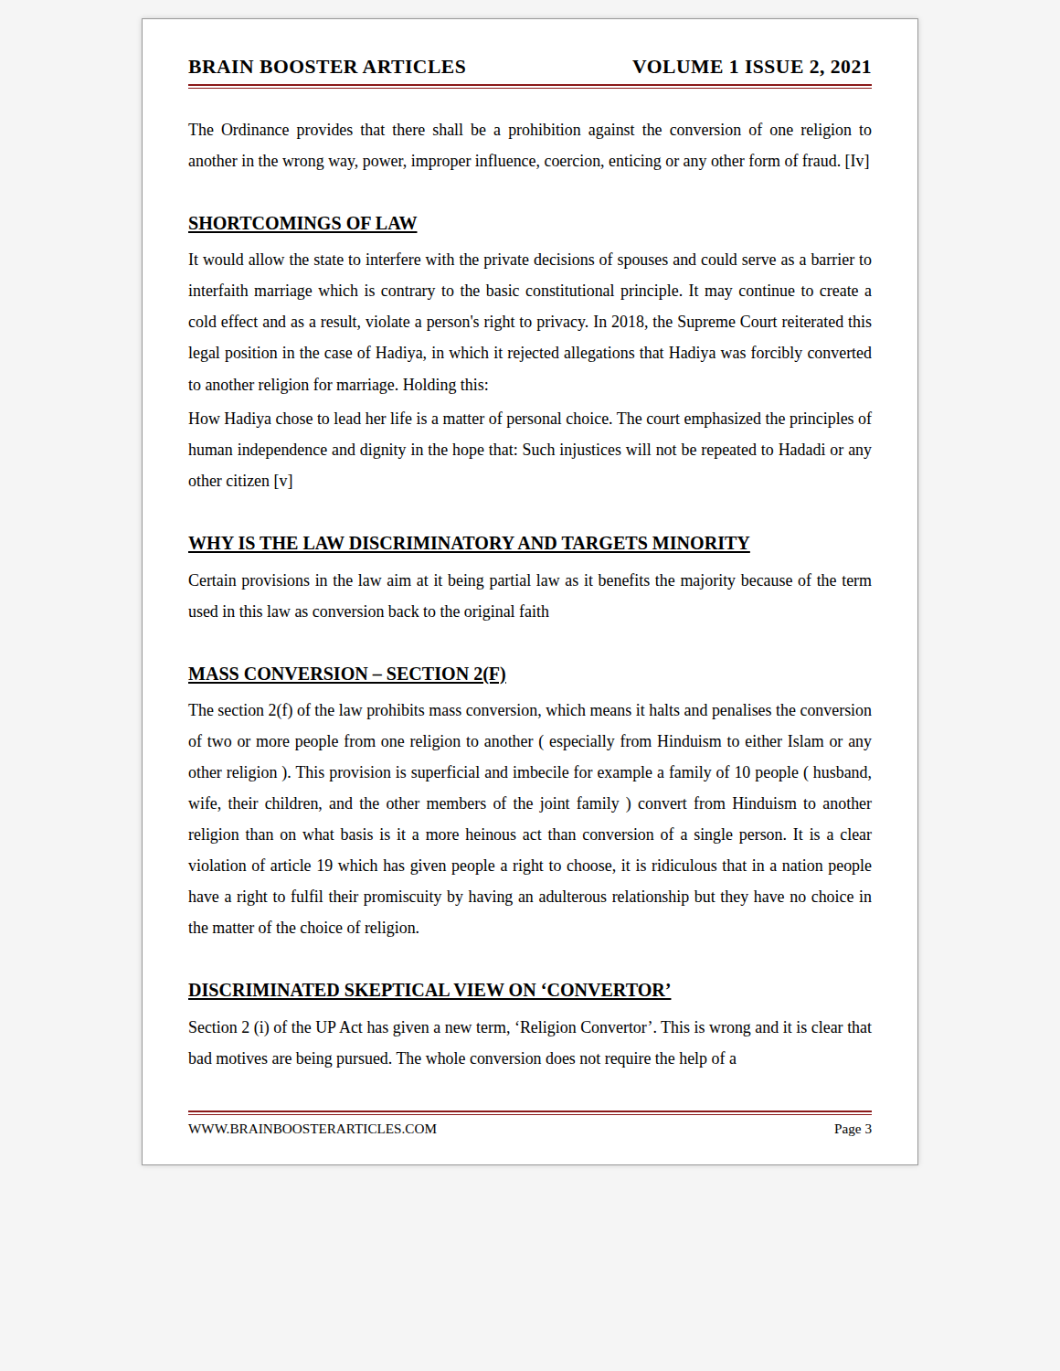BRAIN BOOSTER ARTICLES VOLUME 1 ISSUE 2, 2021
The Ordinance provides that there shall be a prohibition against the conversion of one religion to another in the wrong way, power, improper influence, coercion, enticing or any other form of fraud. [Iv]
Shortcomings of Law
It would allow the state to interfere with the private decisions of spouses and could serve as a barrier to interfaith marriage which is contrary to the basic constitutional principle. It may continue to create a cold effect and as a result, violate a person's right to privacy. In 2018, the Supreme Court reiterated this legal position in the case of Hadiya, in which it rejected allegations that Hadiya was forcibly converted to another religion for marriage. Holding this:
How Hadiya chose to lead her life is a matter of personal choice. The court emphasized the principles of human independence and dignity in the hope that: Such injustices will not be repeated to Hadadi or any other citizen [v]
Why is the Law Discriminatory and Targets Minority
Certain provisions in the law aim at it being partial law as it benefits the majority because of the term used in this law as conversion back to the original faith
Mass Conversion – Section 2(F)
The section 2(f) of the law prohibits mass conversion, which means it halts and penalises the conversion of two or more people from one religion to another ( especially from Hinduism to either Islam or any other religion ). This provision is superficial and imbecile for example a family of 10 people ( husband, wife, their children, and the other members of the joint family ) convert from Hinduism to another religion than on what basis is it a more heinous act than conversion of a single person. It is a clear violation of article 19 which has given people a right to choose, it is ridiculous that in a nation people have a right to fulfil their promiscuity by having an adulterous relationship but they have no choice in the matter of the choice of religion.
Discriminated Skeptical View on ‘Convertor’
Section 2 (i) of the UP Act has given a new term, ‘Religion Convertor’. This is wrong and it is clear that bad motives are being pursued. The whole conversion does not require the help of a
WWW.BRAINBOOSTERARTICLES.COM Page 3